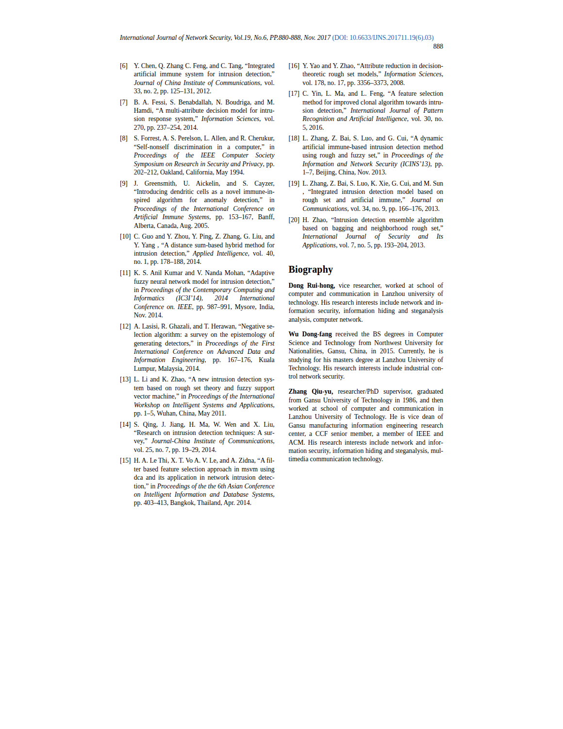International Journal of Network Security, Vol.19, No.6, PP.880-888, Nov. 2017 (DOI: 10.6633/IJNS.201711.19(6).03) 888
[6] Y. Chen, Q. Zhang C. Feng, and C. Tang, “Integrated artificial immune system for intrusion detection,” Journal of China Institute of Communications, vol. 33, no. 2, pp. 125–131, 2012.
[7] B. A. Fessi, S. Benabdallah, N. Boudriga, and M. Hamdi, “A multi-attribute decision model for intrusion response system,” Information Sciences, vol. 270, pp. 237–254, 2014.
[8] S. Forrest, A. S. Perelson, L. Allen, and R. Cherukur, “Self-nonself discrimination in a computer,” in Proceedings of the IEEE Computer Society Symposium on Research in Security and Privacy, pp. 202–212, Oakland, California, May 1994.
[9] J. Greensmith, U. Aickelin, and S. Cayzer, “Introducing dendritic cells as a novel immune-inspired algorithm for anomaly detection,” in Proceedings of the International Conference on Artificial Immune Systems, pp. 153–167, Banff, Alberta, Canada, Aug. 2005.
[10] C. Guo and Y. Zhou, Y. Ping, Z. Zhang, G. Liu, and Y. Yang , “A distance sum-based hybrid method for intrusion detection,” Applied Intelligence, vol. 40, no. 1, pp. 178–188, 2014.
[11] K. S. Anil Kumar and V. Nanda Mohan, “Adaptive fuzzy neural network model for intrusion detection,” in Proceedings of the Contemporary Computing and Informatics (IC3I’14), 2014 International Conference on. IEEE, pp. 987–991, Mysore, India, Nov. 2014.
[12] A. Lasisi, R. Ghazali, and T. Herawan, “Negative selection algorithm: a survey on the epistemology of generating detectors,” in Proceedings of the First International Conference on Advanced Data and Information Engineering, pp. 167–176, Kuala Lumpur, Malaysia, 2014.
[13] L. Li and K. Zhao, “A new intrusion detection system based on rough set theory and fuzzy support vector machine,” in Proceedings of the International Workshop on Intelligent Systems and Applications, pp. 1–5, Wuhan, China, May 2011.
[14] S. Qing, J. Jiang, H. Ma, W. Wen and X. Liu, “Research on intrusion detection techniques: A survey,” Journal-China Institute of Communications, vol. 25, no. 7, pp. 19–29, 2014.
[15] H. A. Le Thi, X. T. Vo A. V. Le, and A. Zidna, “A filter based feature selection approach in msvm using dca and its application in network intrusion detection,” in Proceedings of the the 6th Asian Conference on Intelligent Information and Database Systems, pp. 403–413, Bangkok, Thailand, Apr. 2014.
[16] Y. Yao and Y. Zhao, “Attribute reduction in decision-theoretic rough set models,” Information Sciences, vol. 178, no. 17, pp. 3356–3373, 2008.
[17] C. Yin, L. Ma, and L. Feng, “A feature selection method for improved clonal algorithm towards intrusion detection,” International Journal of Pattern Recognition and Artificial Intelligence, vol. 30, no. 5, 2016.
[18] L. Zhang, Z. Bai, S. Luo, and G. Cui, “A dynamic artificial immune-based intrusion detection method using rough and fuzzy set,” in Proceedings of the Information and Network Security (ICINS’13), pp. 1–7, Beijing, China, Nov. 2013.
[19] L. Zhang, Z. Bai, S. Luo, K. Xie, G. Cui, and M. Sun , “Integrated intrusion detection model based on rough set and artificial immune,” Journal on Communications, vol. 34, no. 9, pp. 166–176, 2013.
[20] H. Zhao, “Intrusion detection ensemble algorithm based on bagging and neighborhood rough set,” International Journal of Security and Its Applications, vol. 7, no. 5, pp. 193–204, 2013.
Biography
Dong Rui-hong, vice researcher, worked at school of computer and communication in Lanzhou university of technology. His research interests include network and information security, information hiding and steganalysis analysis, computer network.
Wu Dong-fang received the BS degrees in Computer Science and Technology from Northwest University for Nationalities, Gansu, China, in 2015. Currently, he is studying for his masters degree at Lanzhou University of Technology. His research interests include industrial control network security.
Zhang Qiu-yu, researcher/PhD supervisor, graduated from Gansu University of Technology in 1986, and then worked at school of computer and communication in Lanzhou University of Technology. He is vice dean of Gansu manufacturing information engineering research center, a CCF senior member, a member of IEEE and ACM. His research interests include network and information security, information hiding and steganalysis, multimedia communication technology.